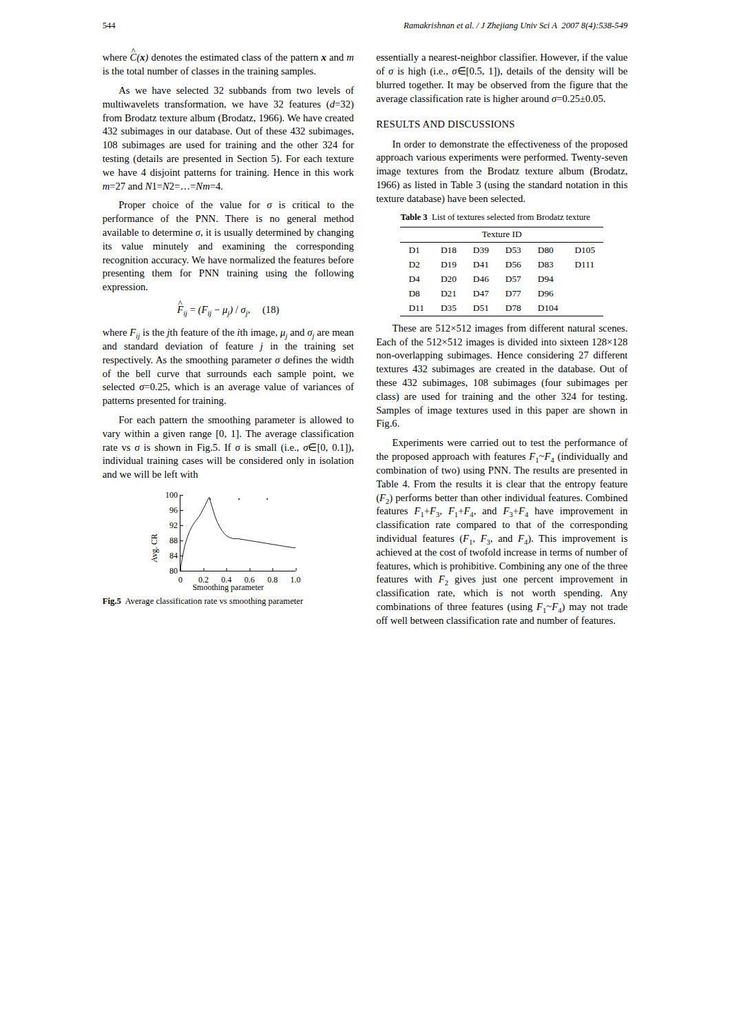544 Ramakrishnan et al. / J Zhejiang Univ Sci A 2007 8(4):538-549
where ^C(x) denotes the estimated class of the pattern x and m is the total number of classes in the training samples.
As we have selected 32 subbands from two levels of multiwavelets transformation, we have 32 features (d=32) from Brodatz texture album (Brodatz, 1966). We have created 432 subimages in our database. Out of these 432 subimages, 108 subimages are used for training and the other 324 for testing (details are presented in Section 5). For each texture we have 4 disjoint patterns for training. Hence in this work m=27 and N1=N2=…=Nm=4.
Proper choice of the value for σ is critical to the performance of the PNN. There is no general method available to determine σ, it is usually determined by changing its value minutely and examining the corresponding recognition accuracy. We have normalized the features before presenting them for PNN training using the following expression.
^Fij = (Fij − μj) / σj, (18)
where Fij is the jth feature of the ith image, μj and σj are mean and standard deviation of feature j in the training set respectively. As the smoothing parameter σ defines the width of the bell curve that surrounds each sample point, we selected σ=0.25, which is an average value of variances of patterns presented for training.
For each pattern the smoothing parameter is allowed to vary within a given range [0, 1]. The average classification rate vs σ is shown in Fig.5. If σ is small (i.e., σ∈[0, 0.1]), individual training cases will be considered only in isolation and we will be left with
100 96 92 88 84 80 0 0.2 0.4 0.6 0.8 1.0
Avg. CR Smoothing parameter
Fig.5 Average classification rate vs smoothing parameter
essentially a nearest-neighbor classifier. However, if the value of σ is high (i.e., σ∈[0.5, 1]), details of the density will be blurred together. It may be observed from the figure that the average classification rate is higher around σ=0.25±0.05.
Results and discussions
In order to demonstrate the effectiveness of the proposed approach various experiments were performed. Twenty-seven image textures from the Brodatz texture album (Brodatz, 1966) as listed in Table 3 (using the standard notation in this texture database) have been selected.
Table 3 List of textures selected from Brodatz texture
| Texture ID |
| --- |
| D1 | D18 | D39 | D53 | D80 | D105 |
| D2 | D19 | D41 | D56 | D83 | D111 |
| D4 | D20 | D46 | D57 | D94 | |
| D8 | D21 | D47 | D77 | D96 | |
| D11 | D35 | D51 | D78 | D104 | |
These are 512×512 images from different natural scenes. Each of the 512×512 images is divided into sixteen 128×128 non-overlapping subimages. Hence considering 27 different textures 432 subimages are created in the database. Out of these 432 subimages, 108 subimages (four subimages per class) are used for training and the other 324 for testing. Samples of image textures used in this paper are shown in Fig.6.
Experiments were carried out to test the performance of the proposed approach with features F1~F4 (individually and combination of two) using PNN. The results are presented in Table 4. From the results it is clear that the entropy feature (F2) performs better than other individual features. Combined features F1+F3, F1+F4, and F3+F4 have improvement in classification rate compared to that of the corresponding individual features (F1, F3, and F4). This improvement is achieved at the cost of twofold increase in terms of number of features, which is prohibitive. Combining any one of the three features with F2 gives just one percent improvement in classification rate, which is not worth spending. Any combinations of three features (using F1~F4) may not trade off well between classification rate and number of features.